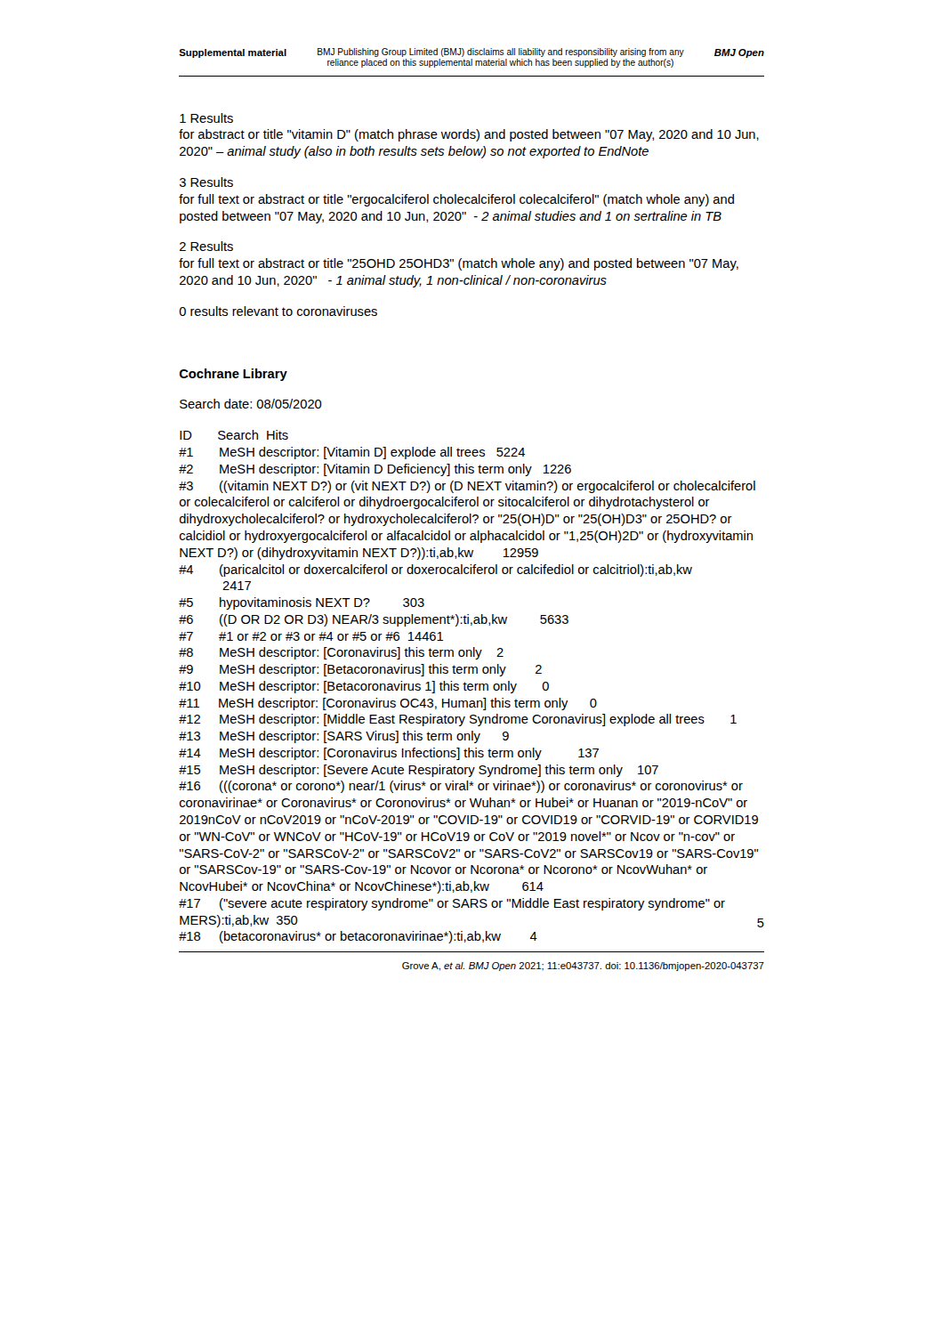Supplemental material
BMJ Publishing Group Limited (BMJ) disclaims all liability and responsibility arising from any reliance placed on this supplemental material which has been supplied by the author(s)
BMJ Open
1 Results
for abstract or title "vitamin D" (match phrase words) and posted between "07 May, 2020 and 10 Jun, 2020" – animal study (also in both results sets below) so not exported to EndNote
3 Results
for full text or abstract or title "ergocalciferol cholecalciferol colecalciferol" (match whole any) and posted between "07 May, 2020 and 10 Jun, 2020" - 2 animal studies and 1 on sertraline in TB
2 Results
for full text or abstract or title "25OHD 25OHD3" (match whole any) and posted between "07 May, 2020 and 10 Jun, 2020" - 1 animal study, 1 non-clinical / non-coronavirus
0 results relevant to coronaviruses
Cochrane Library
Search date: 08/05/2020
ID Search Hits
#1 MeSH descriptor: [Vitamin D] explode all trees 5224
#2 MeSH descriptor: [Vitamin D Deficiency] this term only 1226
#3 ((vitamin NEXT D?) or (vit NEXT D?) or (D NEXT vitamin?) or ergocalciferol or cholecalciferol or colecalciferol or calciferol or dihydroergocalciferol or sitocalciferol or dihydrotachysterol or dihydroxycholecalciferol? or hydroxycholecalciferol? or "25(OH)D" or "25(OH)D3" or 25OHD? or calcidiol or hydroxyergocalciferol or alfacalcidol or alphacalcidol or "1,25(OH)2D" or (hydroxyvitamin NEXT D?) or (dihydroxyvitamin NEXT D?)):ti,ab,kw 12959
#4 (paricalcitol or doxercalciferol or doxerocalciferol or calcifediol or calcitriol):ti,ab,kw
2417
#5 hypovitaminosis NEXT D? 303
#6 ((D OR D2 OR D3) NEAR/3 supplement*):ti,ab,kw 5633
#7 #1 or #2 or #3 or #4 or #5 or #6 14461
#8 MeSH descriptor: [Coronavirus] this term only 2
#9 MeSH descriptor: [Betacoronavirus] this term only 2
#10 MeSH descriptor: [Betacoronavirus 1] this term only 0
#11 MeSH descriptor: [Coronavirus OC43, Human] this term only 0
#12 MeSH descriptor: [Middle East Respiratory Syndrome Coronavirus] explode all trees 1
#13 MeSH descriptor: [SARS Virus] this term only 9
#14 MeSH descriptor: [Coronavirus Infections] this term only 137
#15 MeSH descriptor: [Severe Acute Respiratory Syndrome] this term only 107
#16 (((corona* or corono*) near/1 (virus* or viral* or virinae*)) or coronavirus* or coronovirus* or coronavirinae* or Coronavirus* or Coronovirus* or Wuhan* or Hubei* or Huanan or "2019-nCoV" or 2019nCoV or nCoV2019 or "nCoV-2019" or "COVID-19" or COVID19 or "CORVID-19" or CORVID19 or "WN-CoV" or WNCoV or "HCoV-19" or HCoV19 or CoV or "2019 novel*" or Ncov or "n-cov" or "SARS-CoV-2" or "SARSCoV-2" or "SARSCoV2" or "SARS-CoV2" or SARSCov19 or "SARS-Cov19" or "SARSCov-19" or "SARS-Cov-19" or Ncovor or Ncorona* or Ncorono* or NcovWuhan* or NcovHubei* or NcovChina* or NcovChinese*):ti,ab,kw 614
#17 ("severe acute respiratory syndrome" or SARS or "Middle East respiratory syndrome" or MERS):ti,ab,kw 350
#18 (betacoronavirus* or betacoronavirinae*):ti,ab,kw 4
5
Grove A, et al. BMJ Open 2021; 11:e043737. doi: 10.1136/bmjopen-2020-043737